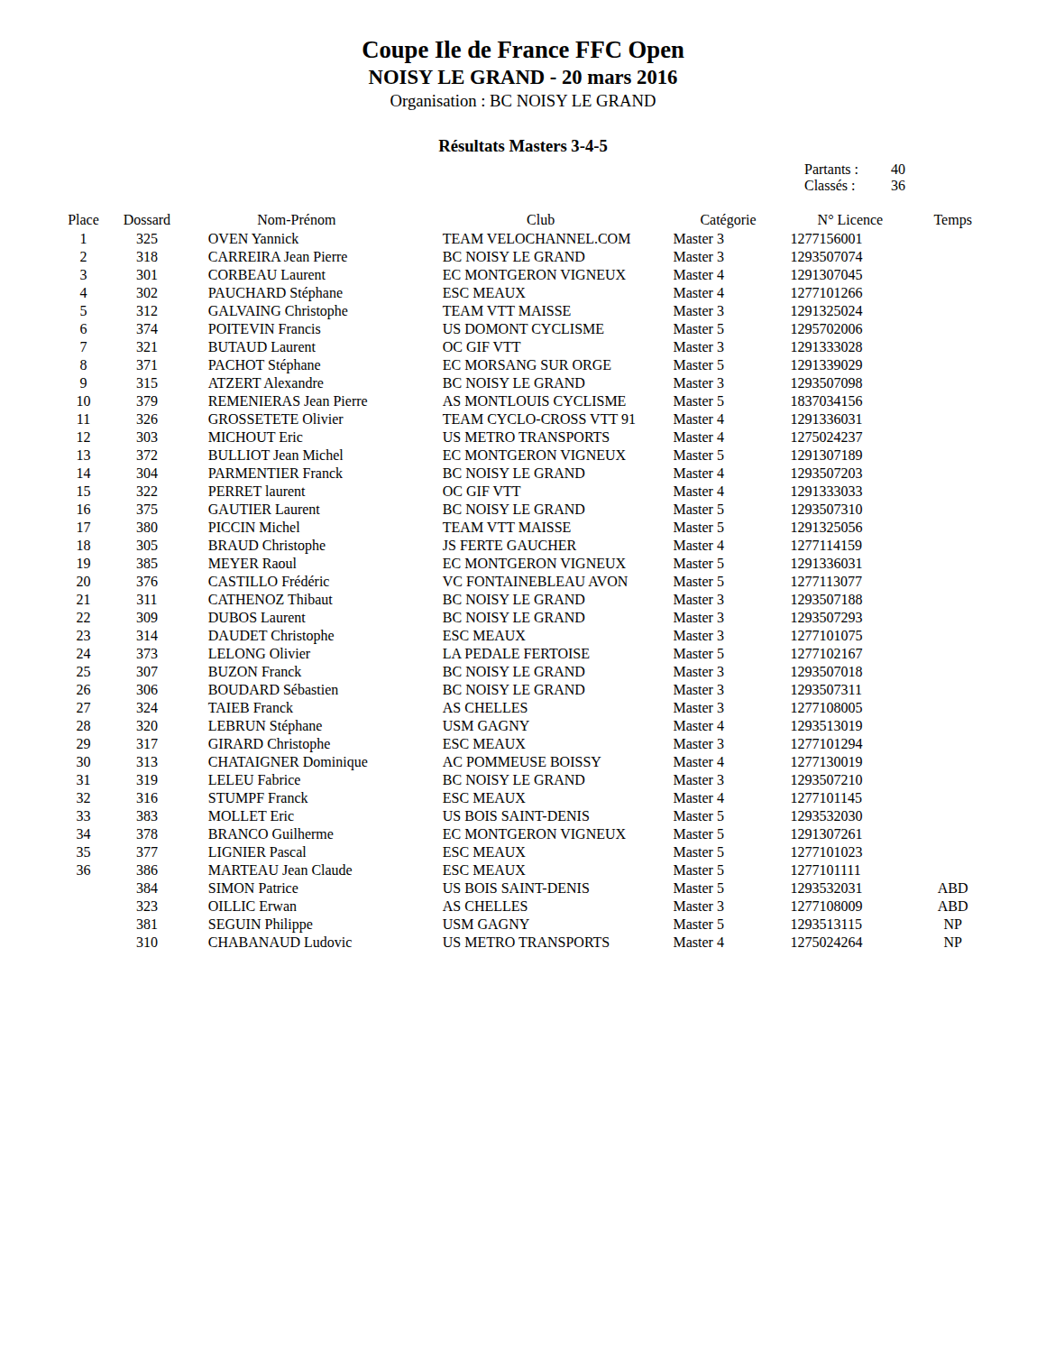Coupe Ile de France FFC Open
NOISY LE GRAND - 20 mars 2016
Organisation : BC NOISY LE GRAND
Résultats Masters 3-4-5
| Partants : | 40 |
| Classés : | 36 |
| Place | Dossard | Nom-Prénom | Club | Catégorie | N° Licence | Temps |
| --- | --- | --- | --- | --- | --- | --- |
| 1 | 325 | OVEN Yannick | TEAM VELOCHANNEL.COM | Master 3 | 1277156001 | |
| 2 | 318 | CARREIRA Jean Pierre | BC NOISY LE GRAND | Master 3 | 1293507074 | |
| 3 | 301 | CORBEAU Laurent | EC MONTGERON VIGNEUX | Master 4 | 1291307045 | |
| 4 | 302 | PAUCHARD Stéphane | ESC MEAUX | Master 4 | 1277101266 | |
| 5 | 312 | GALVAING Christophe | TEAM VTT MAISSE | Master 3 | 1291325024 | |
| 6 | 374 | POITEVIN Francis | US DOMONT CYCLISME | Master 5 | 1295702006 | |
| 7 | 321 | BUTAUD Laurent | OC GIF VTT | Master 3 | 1291333028 | |
| 8 | 371 | PACHOT Stéphane | EC MORSANG SUR ORGE | Master 5 | 1291339029 | |
| 9 | 315 | ATZERT Alexandre | BC NOISY LE GRAND | Master 3 | 1293507098 | |
| 10 | 379 | REMENIERAS Jean Pierre | AS MONTLOUIS CYCLISME | Master 5 | 1837034156 | |
| 11 | 326 | GROSSETETE Olivier | TEAM CYCLO-CROSS VTT 91 | Master 4 | 1291336031 | |
| 12 | 303 | MICHOUT Eric | US METRO TRANSPORTS | Master 4 | 1275024237 | |
| 13 | 372 | BULLIOT Jean Michel | EC MONTGERON VIGNEUX | Master 5 | 1291307189 | |
| 14 | 304 | PARMENTIER Franck | BC NOISY LE GRAND | Master 4 | 1293507203 | |
| 15 | 322 | PERRET laurent | OC GIF VTT | Master 4 | 1291333033 | |
| 16 | 375 | GAUTIER Laurent | BC NOISY LE GRAND | Master 5 | 1293507310 | |
| 17 | 380 | PICCIN Michel | TEAM VTT MAISSE | Master 5 | 1291325056 | |
| 18 | 305 | BRAUD Christophe | JS FERTE GAUCHER | Master 4 | 1277114159 | |
| 19 | 385 | MEYER Raoul | EC MONTGERON VIGNEUX | Master 5 | 1291336031 | |
| 20 | 376 | CASTILLO Frédéric | VC FONTAINEBLEAU AVON | Master 5 | 1277113077 | |
| 21 | 311 | CATHENOZ Thibaut | BC NOISY LE GRAND | Master 3 | 1293507188 | |
| 22 | 309 | DUBOS Laurent | BC NOISY LE GRAND | Master 3 | 1293507293 | |
| 23 | 314 | DAUDET Christophe | ESC MEAUX | Master 3 | 1277101075 | |
| 24 | 373 | LELONG Olivier | LA PEDALE FERTOISE | Master 5 | 1277102167 | |
| 25 | 307 | BUZON Franck | BC NOISY LE GRAND | Master 3 | 1293507018 | |
| 26 | 306 | BOUDARD Sébastien | BC NOISY LE GRAND | Master 3 | 1293507311 | |
| 27 | 324 | TAIEB Franck | AS CHELLES | Master 3 | 1277108005 | |
| 28 | 320 | LEBRUN Stéphane | USM GAGNY | Master 4 | 1293513019 | |
| 29 | 317 | GIRARD Christophe | ESC MEAUX | Master 3 | 1277101294 | |
| 30 | 313 | CHATAIGNER Dominique | AC POMMEUSE BOISSY | Master 4 | 1277130019 | |
| 31 | 319 | LELEU Fabrice | BC NOISY LE GRAND | Master 3 | 1293507210 | |
| 32 | 316 | STUMPF Franck | ESC MEAUX | Master 4 | 1277101145 | |
| 33 | 383 | MOLLET Eric | US BOIS SAINT-DENIS | Master 5 | 1293532030 | |
| 34 | 378 | BRANCO Guilherme | EC MONTGERON VIGNEUX | Master 5 | 1291307261 | |
| 35 | 377 | LIGNIER Pascal | ESC MEAUX | Master 5 | 1277101023 | |
| 36 | 386 | MARTEAU Jean Claude | ESC MEAUX | Master 5 | 1277101111 | |
| | 384 | SIMON Patrice | US BOIS SAINT-DENIS | Master 5 | 1293532031 | ABD |
| | 323 | OILLIC Erwan | AS CHELLES | Master 3 | 1277108009 | ABD |
| | 381 | SEGUIN Philippe | USM GAGNY | Master 5 | 1293513115 | NP |
| | 310 | CHABANAUD Ludovic | US METRO TRANSPORTS | Master 4 | 1275024264 | NP |